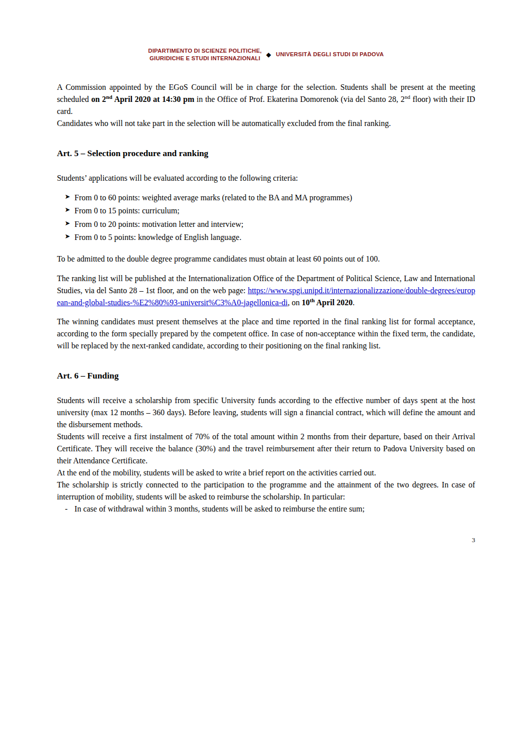DIPARTIMENTO DI SCIENZE POLITICHE,
GIURIDICHE E STUDI INTERNAZIONALI◆UNIVERSITÀ DEGLI STUDI DI PADOVA
A Commission appointed by the EGoS Council will be in charge for the selection. Students shall be present at the meeting scheduled on 2nd April 2020 at 14:30 pm in the Office of Prof. Ekaterina Domorenok (via del Santo 28, 2nd floor) with their ID card.
Candidates who will not take part in the selection will be automatically excluded from the final ranking.
Art. 5 – Selection procedure and ranking
Students’ applications will be evaluated according to the following criteria:
From 0 to 60 points: weighted average marks (related to the BA and MA programmes)
From 0 to 15 points: curriculum;
From 0 to 20 points: motivation letter and interview;
From 0 to 5 points: knowledge of English language.
To be admitted to the double degree programme candidates must obtain at least 60 points out of 100.
The ranking list will be published at the Internationalization Office of the Department of Political Science, Law and International Studies, via del Santo 28 – 1st floor, and on the web page: https://www.spgi.unipd.it/internazionalizzazione/double-degrees/european-and-global-studies-%E2%80%93-universit%C3%A0-jagellonica-di, on 10th April 2020.
The winning candidates must present themselves at the place and time reported in the final ranking list for formal acceptance, according to the form specially prepared by the competent office. In case of non-acceptance within the fixed term, the candidate, will be replaced by the next-ranked candidate, according to their positioning on the final ranking list.
Art. 6 – Funding
Students will receive a scholarship from specific University funds according to the effective number of days spent at the host university (max 12 months – 360 days). Before leaving, students will sign a financial contract, which will define the amount and the disbursement methods.
Students will receive a first instalment of 70% of the total amount within 2 months from their departure, based on their Arrival Certificate. They will receive the balance (30%) and the travel reimbursement after their return to Padova University based on their Attendance Certificate.
At the end of the mobility, students will be asked to write a brief report on the activities carried out.
The scholarship is strictly connected to the participation to the programme and the attainment of the two degrees. In case of interruption of mobility, students will be asked to reimburse the scholarship. In particular:
In case of withdrawal within 3 months, students will be asked to reimburse the entire sum;
3